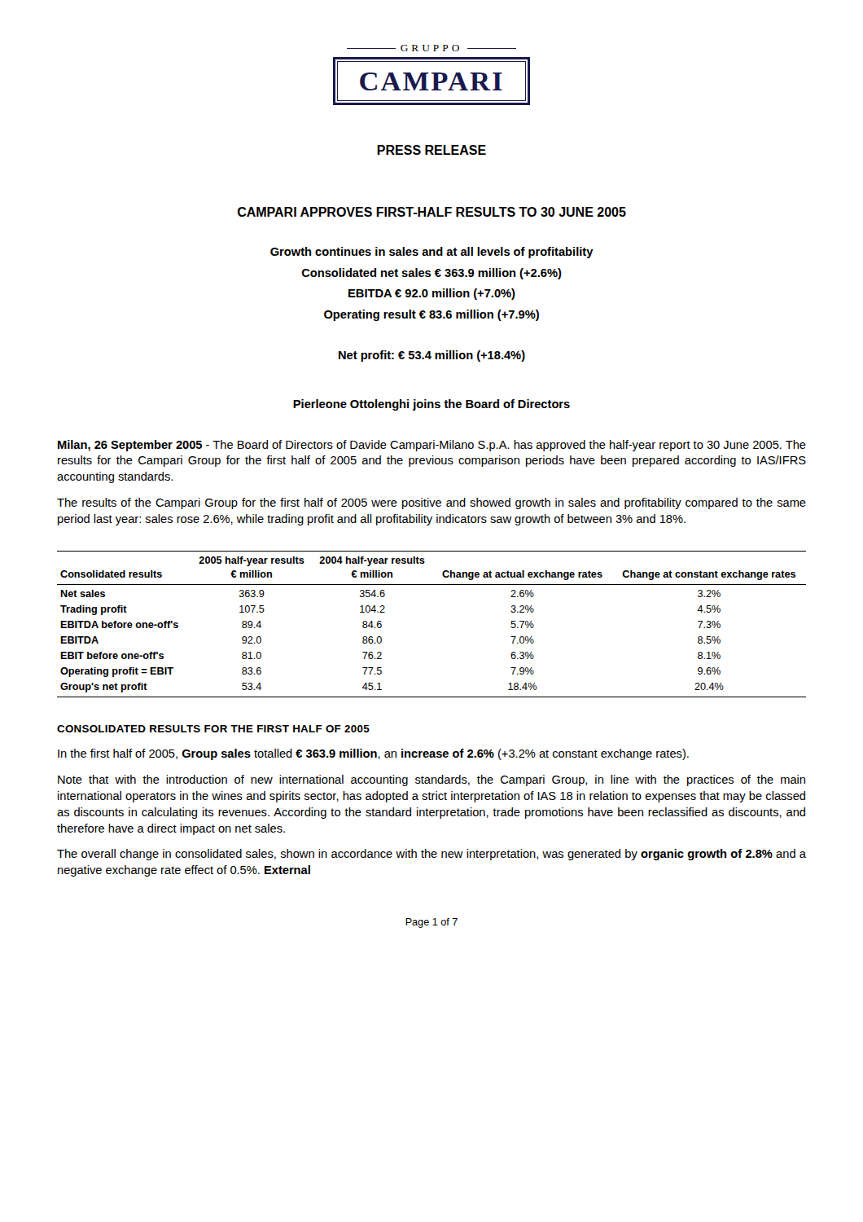GRUPPO
CAMPARI
PRESS RELEASE
CAMPARI APPROVES FIRST-HALF RESULTS TO 30 JUNE 2005
Growth continues in sales and at all levels of profitability
Consolidated net sales € 363.9 million (+2.6%)
EBITDA € 92.0 million (+7.0%)
Operating result € 83.6 million (+7.9%)
Net profit: € 53.4 million (+18.4%)
Pierleone Ottolenghi joins the Board of Directors
Milan, 26 September 2005 - The Board of Directors of Davide Campari-Milano S.p.A. has approved the half-year report to 30 June 2005. The results for the Campari Group for the first half of 2005 and the previous comparison periods have been prepared according to IAS/IFRS accounting standards.
The results of the Campari Group for the first half of 2005 were positive and showed growth in sales and profitability compared to the same period last year: sales rose 2.6%, while trading profit and all profitability indicators saw growth of between 3% and 18%.
| Consolidated results | 2005 half-year results € million | 2004 half-year results € million | Change at actual exchange rates | Change at constant exchange rates |
| --- | --- | --- | --- | --- |
| Net sales | 363.9 | 354.6 | 2.6% | 3.2% |
| Trading profit | 107.5 | 104.2 | 3.2% | 4.5% |
| EBITDA before one-off's | 89.4 | 84.6 | 5.7% | 7.3% |
| EBITDA | 92.0 | 86.0 | 7.0% | 8.5% |
| EBIT before one-off's | 81.0 | 76.2 | 6.3% | 8.1% |
| Operating profit = EBIT | 83.6 | 77.5 | 7.9% | 9.6% |
| Group's net profit | 53.4 | 45.1 | 18.4% | 20.4% |
CONSOLIDATED RESULTS FOR THE FIRST HALF OF 2005
In the first half of 2005, Group sales totalled € 363.9 million, an increase of 2.6% (+3.2% at constant exchange rates).
Note that with the introduction of new international accounting standards, the Campari Group, in line with the practices of the main international operators in the wines and spirits sector, has adopted a strict interpretation of IAS 18 in relation to expenses that may be classed as discounts in calculating its revenues. According to the standard interpretation, trade promotions have been reclassified as discounts, and therefore have a direct impact on net sales.
The overall change in consolidated sales, shown in accordance with the new interpretation, was generated by organic growth of 2.8% and a negative exchange rate effect of 0.5%. External
Page 1 of 7